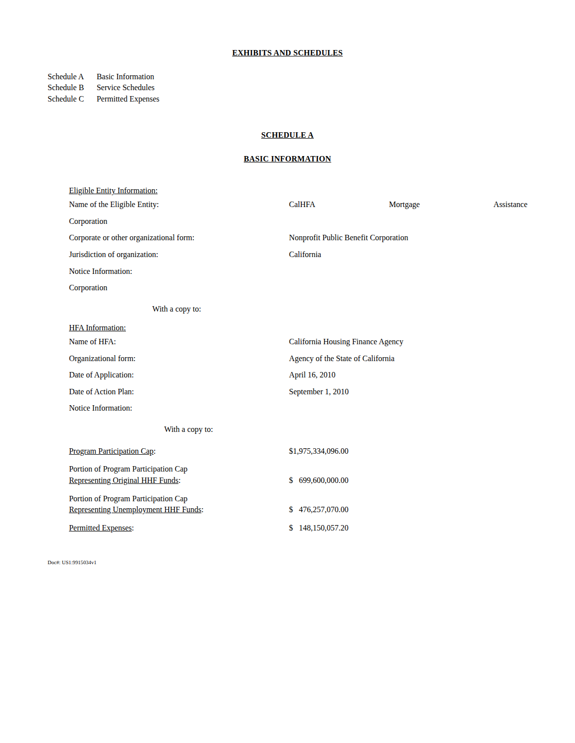EXHIBITS AND SCHEDULES
| Schedule A | Basic Information |
| Schedule B | Service Schedules |
| Schedule C | Permitted Expenses |
SCHEDULE A
BASIC INFORMATION
Eligible Entity Information:
| Name of the Eligible Entity: | CalHFA Mortgage Assistance |
| Corporation | |
| Corporate or other organizational form: | Nonprofit Public Benefit Corporation |
| Jurisdiction of organization: | California |
| Notice Information: | |
| Corporation | |
With a copy to:
HFA Information:
| Name of HFA: | California Housing Finance Agency |
| Organizational form: | Agency of the State of California |
| Date of Application: | April 16, 2010 |
| Date of Action Plan: | September 1, 2010 |
| Notice Information: | |
With a copy to:
| Program Participation Cap : | $1,975,334,096.00 |
| Portion of Program Participation Cap Representing Original HHF Funds : | $ 699,600,000.00 |
| Portion of Program Participation Cap Representing Unemployment HHF Funds : | $ 476,257,070.00 |
| Permitted Expenses : | $ 148,150,057.20 |
Doc#: US1:9915034v1